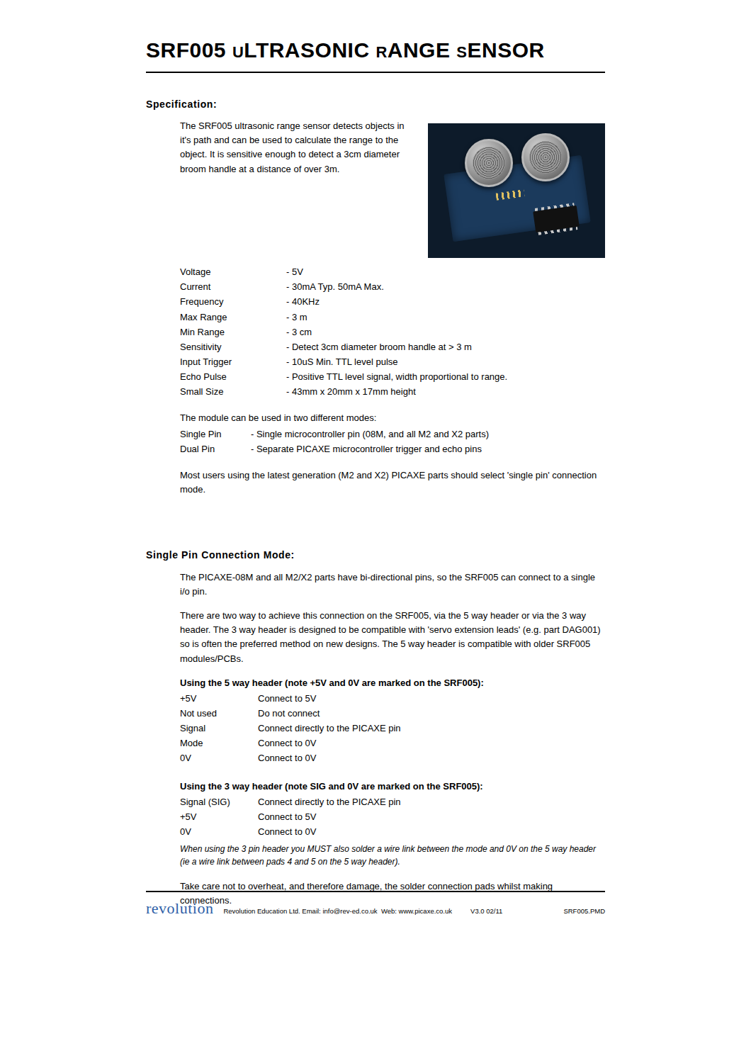SRF005 ULTRASONIC RANGE SENSOR
Specification:
The SRF005 ultrasonic range sensor detects objects in it's path and can be used to calculate the range to the object. It is sensitive enough to detect a 3cm diameter broom handle at a distance of over 3m.
| Voltage | - 5V |
| Current | - 30mA Typ. 50mA Max. |
| Frequency | - 40KHz |
| Max Range | - 3 m |
| Min Range | - 3 cm |
| Sensitivity | - Detect 3cm diameter broom handle at > 3 m |
| Input Trigger | - 10uS Min. TTL level pulse |
| Echo Pulse | - Positive TTL level signal, width proportional to range. |
| Small Size | - 43mm x 20mm x 17mm height |
The module can be used in two different modes:
| Single Pin | - Single microcontroller pin (08M, and all M2 and X2 parts) |
| Dual Pin | - Separate PICAXE microcontroller trigger and echo pins |
Most users using the latest generation (M2 and X2) PICAXE parts should select 'single pin' connection mode.
Single Pin Connection Mode:
The PICAXE-08M and all M2/X2 parts have bi-directional pins, so the SRF005 can connect to a single i/o pin.
There are two way to achieve this connection on the SRF005, via the 5 way header or via the 3 way header. The 3 way header is designed to be compatible with 'servo extension leads' (e.g. part DAG001) so is often the preferred method on new designs. The 5 way header is compatible with older SRF005 modules/PCBs.
Using the 5 way header (note +5V and 0V are marked on the SRF005):
| +5V | Connect to 5V |
| Not used | Do not connect |
| Signal | Connect directly to the PICAXE pin |
| Mode | Connect to 0V |
| 0V | Connect to 0V |
Using the 3 way header (note SIG and 0V are marked on the SRF005):
| Signal (SIG) | Connect directly to the PICAXE pin |
| +5V | Connect to 5V |
| 0V | Connect to 0V |
When using the 3 pin header you MUST also solder a wire link between the mode and 0V on the 5 way header (ie a wire link between pads 4 and 5 on the 5 way header).
Take care not to overheat, and therefore damage, the solder connection pads whilst making connections.
revolution
Revolution Education Ltd. Email: info@rev-ed.co.uk Web: www.picaxe.co.ukV3.0 02/11
SRF005.PMD